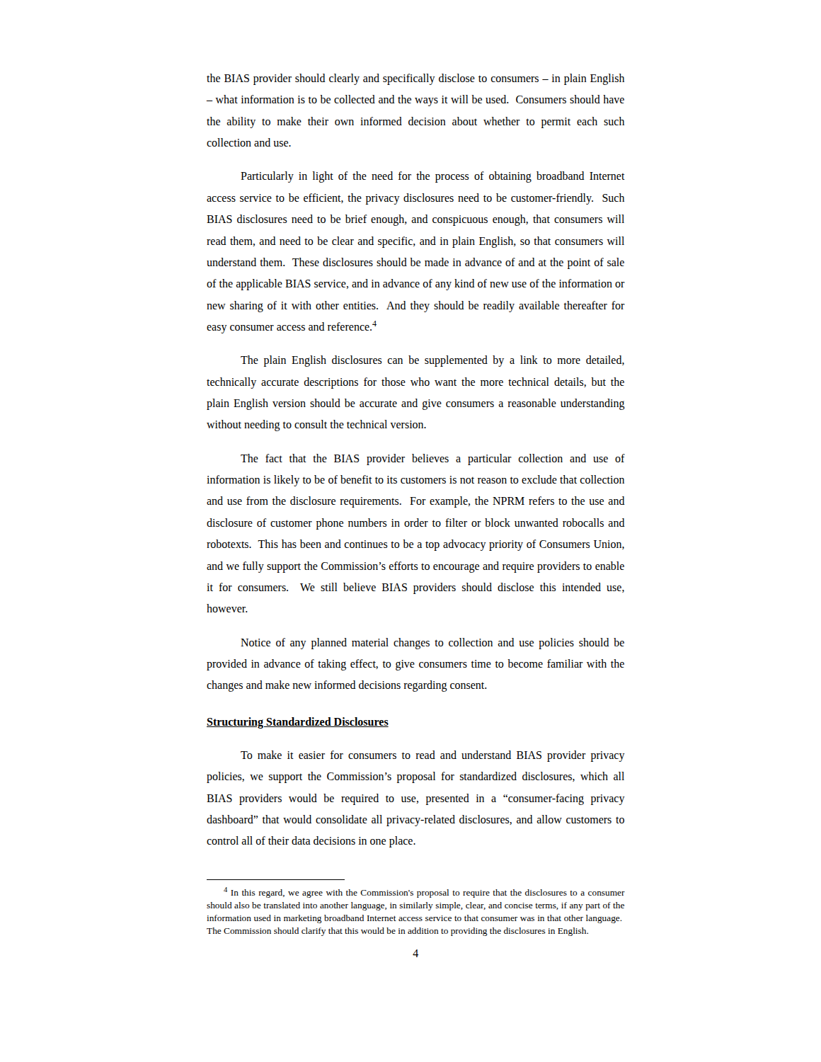the BIAS provider should clearly and specifically disclose to consumers – in plain English – what information is to be collected and the ways it will be used. Consumers should have the ability to make their own informed decision about whether to permit each such collection and use.
Particularly in light of the need for the process of obtaining broadband Internet access service to be efficient, the privacy disclosures need to be customer-friendly. Such BIAS disclosures need to be brief enough, and conspicuous enough, that consumers will read them, and need to be clear and specific, and in plain English, so that consumers will understand them. These disclosures should be made in advance of and at the point of sale of the applicable BIAS service, and in advance of any kind of new use of the information or new sharing of it with other entities. And they should be readily available thereafter for easy consumer access and reference.4
The plain English disclosures can be supplemented by a link to more detailed, technically accurate descriptions for those who want the more technical details, but the plain English version should be accurate and give consumers a reasonable understanding without needing to consult the technical version.
The fact that the BIAS provider believes a particular collection and use of information is likely to be of benefit to its customers is not reason to exclude that collection and use from the disclosure requirements. For example, the NPRM refers to the use and disclosure of customer phone numbers in order to filter or block unwanted robocalls and robotexts. This has been and continues to be a top advocacy priority of Consumers Union, and we fully support the Commission’s efforts to encourage and require providers to enable it for consumers. We still believe BIAS providers should disclose this intended use, however.
Notice of any planned material changes to collection and use policies should be provided in advance of taking effect, to give consumers time to become familiar with the changes and make new informed decisions regarding consent.
Structuring Standardized Disclosures
To make it easier for consumers to read and understand BIAS provider privacy policies, we support the Commission’s proposal for standardized disclosures, which all BIAS providers would be required to use, presented in a “consumer-facing privacy dashboard” that would consolidate all privacy-related disclosures, and allow customers to control all of their data decisions in one place.
4 In this regard, we agree with the Commission's proposal to require that the disclosures to a consumer should also be translated into another language, in similarly simple, clear, and concise terms, if any part of the information used in marketing broadband Internet access service to that consumer was in that other language. The Commission should clarify that this would be in addition to providing the disclosures in English.
4